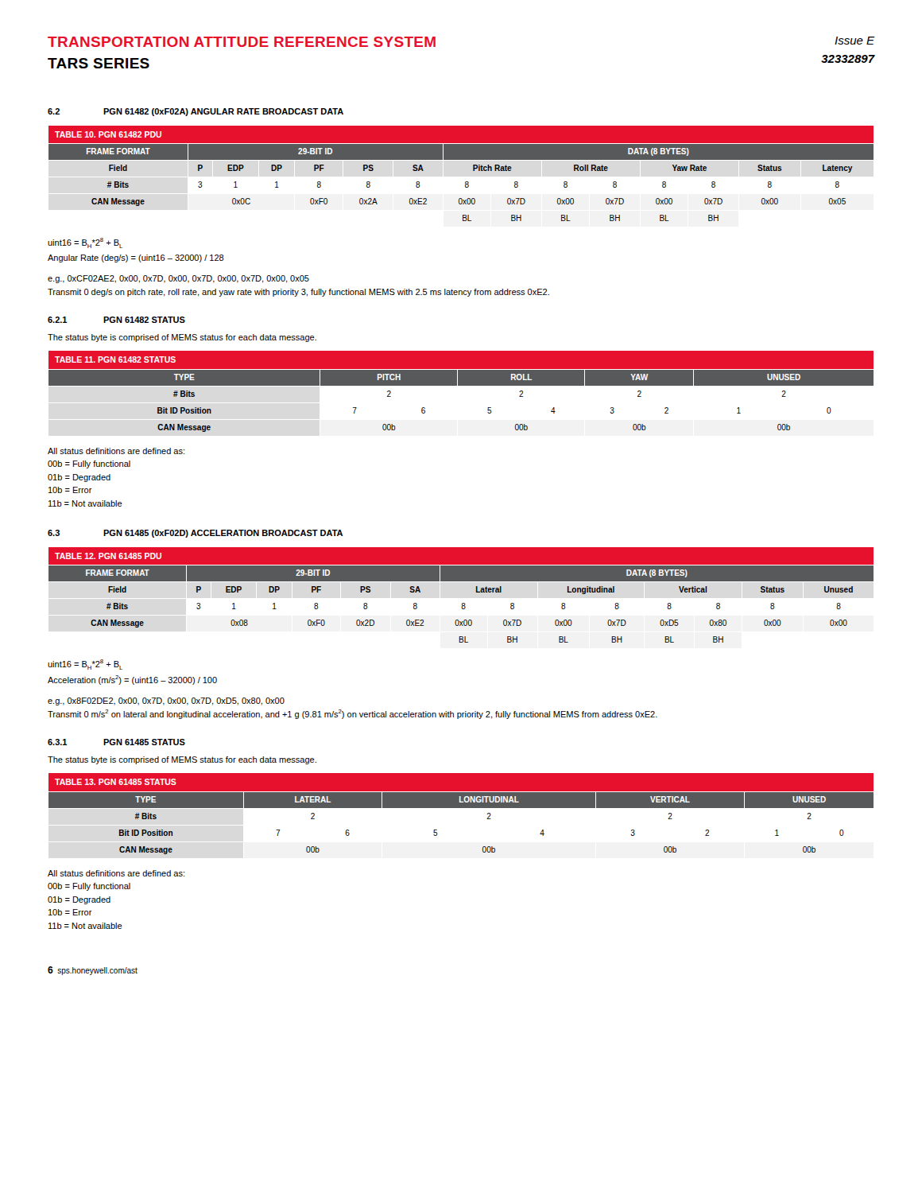TRANSPORTATION ATTITUDE REFERENCE SYSTEM
TARS SERIES
Issue E
32332897
6.2 PGN 61482 (0xF02A) ANGULAR RATE BROADCAST DATA
| TABLE 10. PGN 61482 PDU |
| FRAME FORMAT | 29-BIT ID | DATA (8 BYTES) |
| Field | P | EDP | DP | PF | PS | SA | Pitch Rate | Roll Rate | Yaw Rate | Status | Latency |
| # Bits | 3 | 1 | 1 | 8 | 8 | 8 | 8 | 8 | 8 | 8 | 8 | 8 | 8 | 8 |
| CAN Message | 0x0C | 0xF0 | 0x2A | 0xE2 | 0x00 | 0x7D | 0x00 | 0x7D | 0x00 | 0x7D | 0x00 | 0x05 |
| | | | | | BL | BH | BL | BH | BL | BH | | |
uint16 = BH*28 + BL
Angular Rate (deg/s) = (uint16 – 32000) / 128
e.g., 0xCF02AE2, 0x00, 0x7D, 0x00, 0x7D, 0x00, 0x7D, 0x00, 0x05
Transmit 0 deg/s on pitch rate, roll rate, and yaw rate with priority 3, fully functional MEMS with 2.5 ms latency from address 0xE2.
6.2.1 PGN 61482 STATUS
The status byte is comprised of MEMS status for each data message.
| TABLE 11. PGN 61482 STATUS |
| TYPE | PITCH | ROLL | YAW | UNUSED |
| # Bits | 2 | 2 | 2 | 2 |
| Bit ID Position | 7 | 6 | 5 | 4 | 3 | 2 | 1 | 0 |
| CAN Message | 00b | 00b | 00b | 00b |
All status definitions are defined as:
00b = Fully functional
01b = Degraded
10b = Error
11b = Not available
6.3 PGN 61485 (0xF02D) ACCELERATION BROADCAST DATA
| TABLE 12. PGN 61485 PDU |
| FRAME FORMAT | 29-BIT ID | DATA (8 BYTES) |
| Field | P | EDP | DP | PF | PS | SA | Lateral | Longitudinal | Vertical | Status | Unused |
| # Bits | 3 | 1 | 1 | 8 | 8 | 8 | 8 | 8 | 8 | 8 | 8 | 8 | 8 | 8 |
| CAN Message | 0x08 | 0xF0 | 0x2D | 0xE2 | 0x00 | 0x7D | 0x00 | 0x7D | 0xD5 | 0x80 | 0x00 | 0x00 |
| | | | | | BL | BH | BL | BH | BL | BH | | |
uint16 = BH*28 + BL
Acceleration (m/s2) = (uint16 – 32000) / 100
e.g., 0x8F02DE2, 0x00, 0x7D, 0x00, 0x7D, 0xD5, 0x80, 0x00
Transmit 0 m/s2 on lateral and longitudinal acceleration, and +1 g (9.81 m/s2) on vertical acceleration with priority 2, fully functional MEMS from address 0xE2.
6.3.1 PGN 61485 STATUS
The status byte is comprised of MEMS status for each data message.
| TABLE 13. PGN 61485 STATUS |
| TYPE | LATERAL | LONGITUDINAL | VERTICAL | UNUSED |
| # Bits | 2 | 2 | 2 | 2 |
| Bit ID Position | 7 | 6 | 5 | 4 | 3 | 2 | 1 | 0 |
| CAN Message | 00b | 00b | 00b | 00b |
All status definitions are defined as:
00b = Fully functional
01b = Degraded
10b = Error
11b = Not available
6 sps.honeywell.com/ast